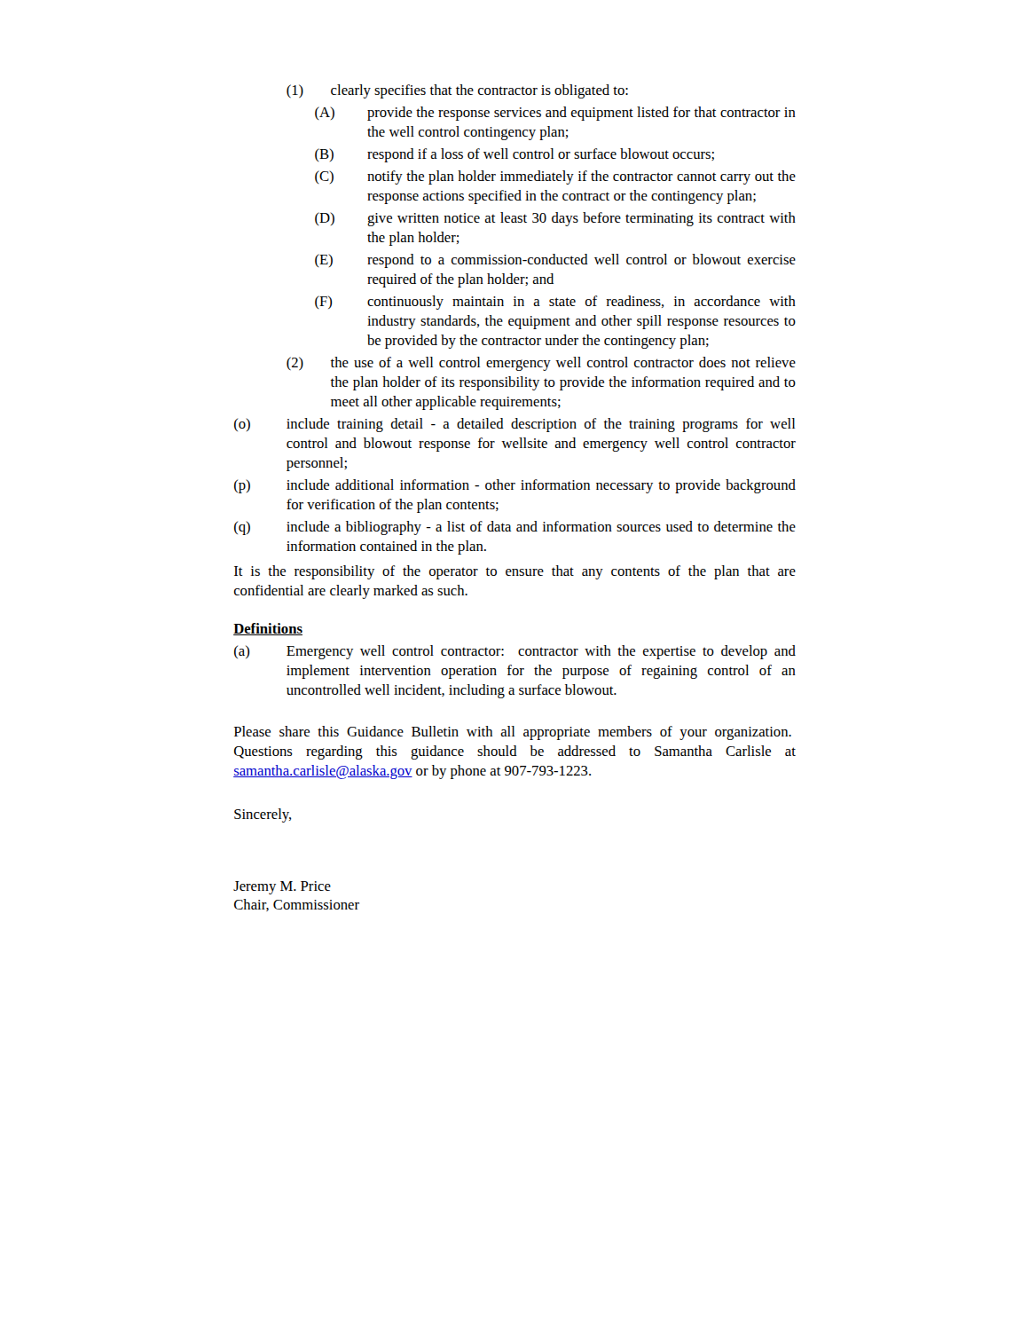(1)
clearly specifies that the contractor is obligated to:
(A)
provide the response services and equipment listed for that contractor in the well control contingency plan;
(B)
respond if a loss of well control or surface blowout occurs;
(C)
notify the plan holder immediately if the contractor cannot carry out the response actions specified in the contract or the contingency plan;
(D)
give written notice at least 30 days before terminating its contract with the plan holder;
(E)
respond to a commission-conducted well control or blowout exercise required of the plan holder; and
(F)
continuously maintain in a state of readiness, in accordance with industry standards, the equipment and other spill response resources to be provided by the contractor under the contingency plan;
(2)
the use of a well control emergency well control contractor does not relieve the plan holder of its responsibility to provide the information required and to meet all other applicable requirements;
(o)
include training detail - a detailed description of the training programs for well control and blowout response for wellsite and emergency well control contractor personnel;
(p)
include additional information - other information necessary to provide background for verification of the plan contents;
(q)
include a bibliography - a list of data and information sources used to determine the information contained in the plan.
It is the responsibility of the operator to ensure that any contents of the plan that are confidential are clearly marked as such.
Definitions
(a)
Emergency well control contractor: contractor with the expertise to develop and implement intervention operation for the purpose of regaining control of an uncontrolled well incident, including a surface blowout.
Please share this Guidance Bulletin with all appropriate members of your organization. Questions regarding this guidance should be addressed to Samantha Carlisle at samantha.carlisle@alaska.gov or by phone at 907-793-1223.
Sincerely,
Jeremy M. Price
Chair, Commissioner